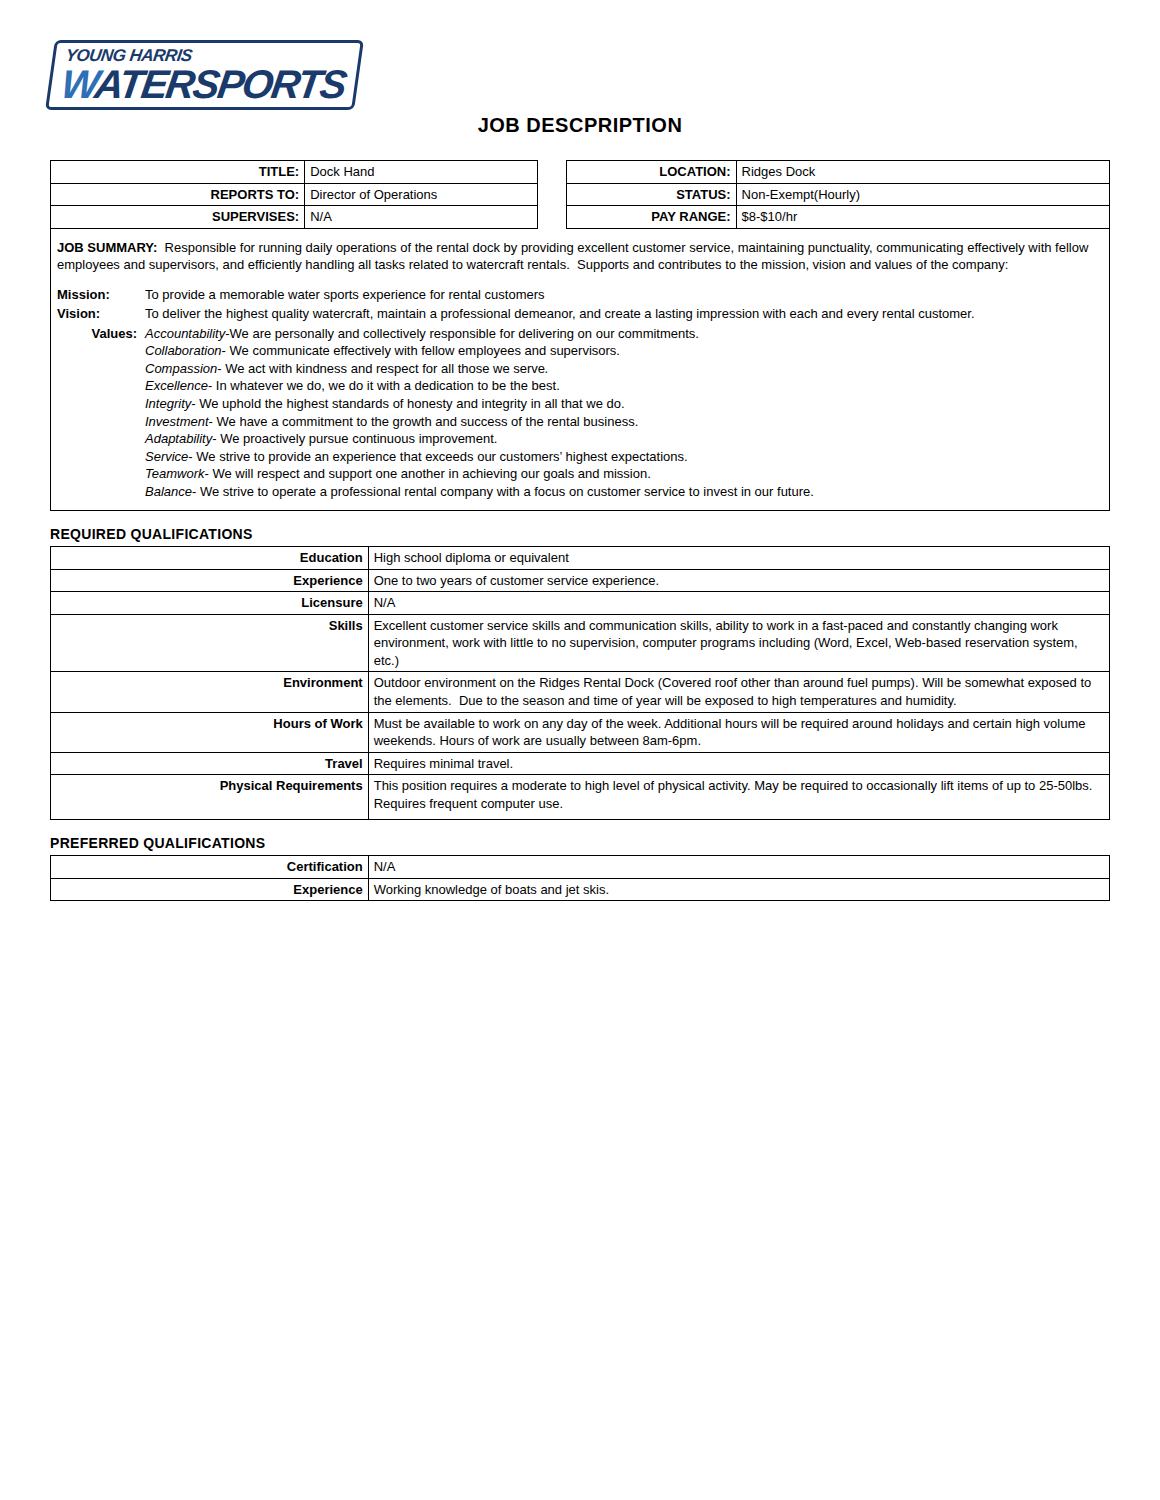YOUNG HARRIS
WATERSPORTS
JOB DESCPRIPTION
| TITLE: | Dock Hand | | LOCATION: | Ridges Dock |
| REPORTS TO: | Director of Operations | | STATUS: | Non-Exempt(Hourly) |
| SUPERVISES: | N/A | | PAY RANGE: | $8-$10/hr |
JOB SUMMARY: Responsible for running daily operations of the rental dock by providing excellent customer service, maintaining punctuality, communicating effectively with fellow employees and supervisors, and efficiently handling all tasks related to watercraft rentals. Supports and contributes to the mission, vision and values of the company:
| Mission: | To provide a memorable water sports experience for rental customers |
| Vision: | To deliver the highest quality watercraft, maintain a professional demeanor, and create a lasting impression with each and every rental customer. |
| Values: | Accountability -We are personally and collectively responsible for delivering on our commitments. Collaboration - We communicate effectively with fellow employees and supervisors. Compassion - We act with kindness and respect for all those we serve . Excellence - In whatever we do, we do it with a dedication to be the best. Integrity - We uphold the highest standards of honesty and integrity in all that we do. Investment - We have a commitment to the growth and success of the rental business. Adaptability - We proactively pursue continuous improvement. Service - We strive to provide an experience that exceeds our customers’ highest expectations. Teamwork - We will respect and support one another in achieving our goals and mission. Balance - We strive to operate a professional rental company with a focus on customer service to invest in our future. |
REQUIRED QUALIFICATIONS
| Education | High school diploma or equivalent |
| Experience | One to two years of customer service experience. |
| Licensure | N/A |
| Skills | Excellent customer service skills and communication skills, ability to work in a fast-paced and constantly changing work environment, work with little to no supervision, computer programs including (Word, Excel, Web-based reservation system, etc.) |
| Environment | Outdoor environment on the Ridges Rental Dock (Covered roof other than around fuel pumps). Will be somewhat exposed to the elements. Due to the season and time of year will be exposed to high temperatures and humidity. |
| Hours of Work | Must be available to work on any day of the week. Additional hours will be required around holidays and certain high volume weekends. Hours of work are usually between 8am-6pm. |
| Travel | Requires minimal travel. |
| Physical Requirements | This position requires a moderate to high level of physical activity. May be required to occasionally lift items of up to 25-50lbs. Requires frequent computer use. |
PREFERRED QUALIFICATIONS
| Certification | N/A |
| Experience | Working knowledge of boats and jet skis. |